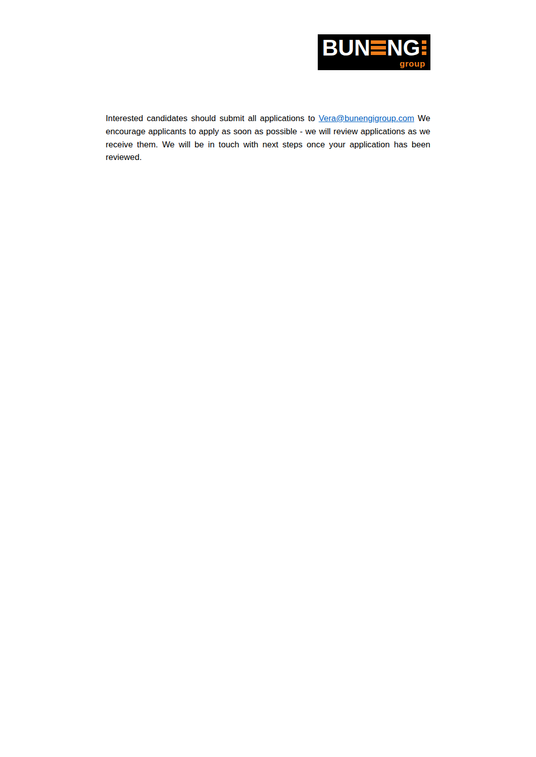BUN NG
group
Interested candidates should submit all applications to Vera@bunengigroup.com We encourage applicants to apply as soon as possible - we will review applications as we receive them. We will be in touch with next steps once your application has been reviewed.